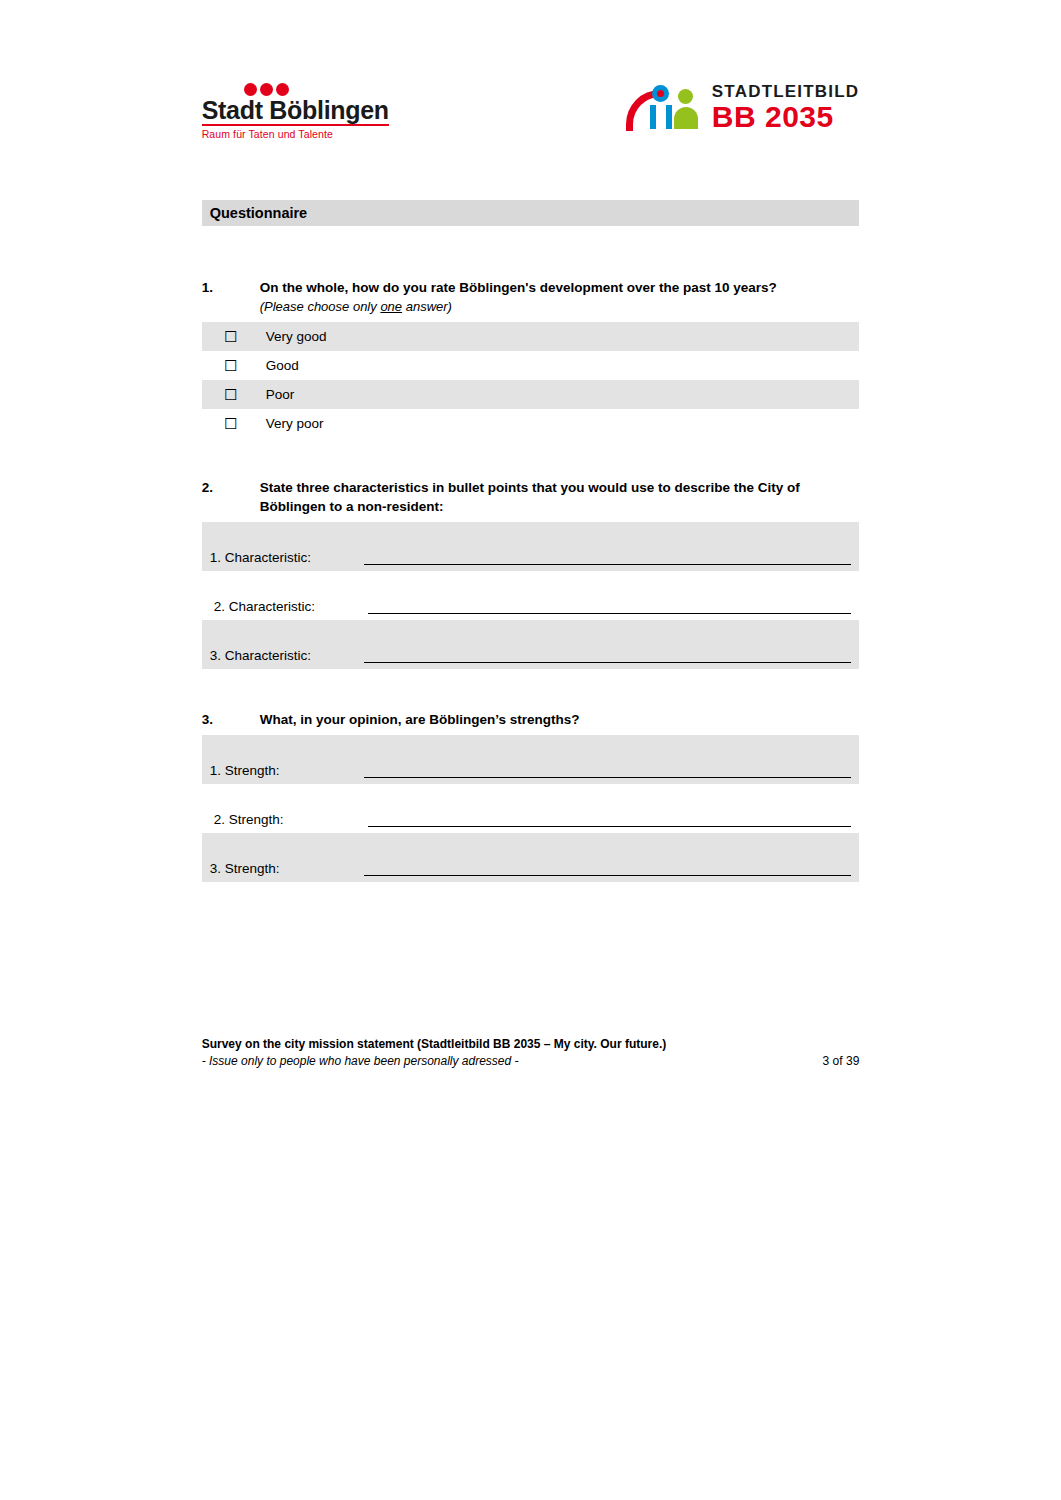Stadt Böblingen
Raum für Taten und Talente
STADTLEITBILD
BB 2035
Questionnaire
1.
On the whole, how do you rate Böblingen's development over the past 10 years?
(Please choose only one answer)
☐
Very good
☐
Good
☐
Poor
☐
Very poor
2.
State three characteristics in bullet points that you would use to describe the City of Böblingen to a non-resident:
1. Characteristic:
2. Characteristic:
3. Characteristic:
3.
What, in your opinion, are Böblingen’s strengths?
1. Strength:
2. Strength:
3. Strength:
Survey on the city mission statement (Stadtleitbild BB 2035 – My city. Our future.)
- Issue only to people who have been personally adressed - 3 of 39